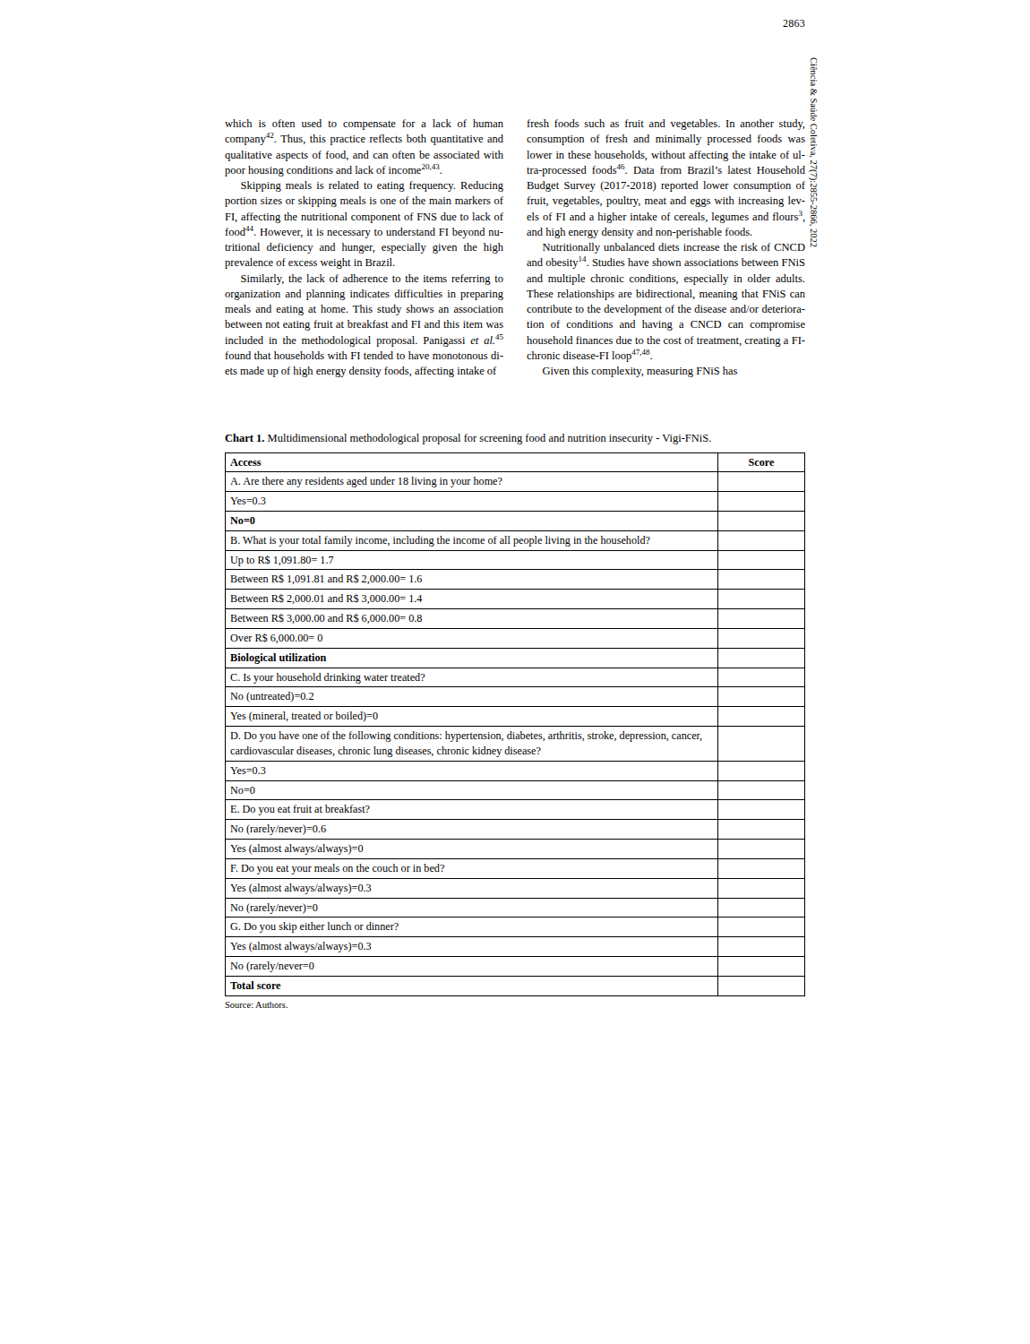2863
Ciência & Saúde Coletiva, 27(7):2855-2866, 2022
which is often used to compensate for a lack of human company42. Thus, this practice reflects both quantitative and qualitative aspects of food, and can often be associated with poor housing conditions and lack of income20,43.
Skipping meals is related to eating frequency. Reducing portion sizes or skipping meals is one of the main markers of FI, affecting the nutritional component of FNS due to lack of food44. However, it is necessary to understand FI beyond nutritional deficiency and hunger, especially given the high prevalence of excess weight in Brazil.
Similarly, the lack of adherence to the items referring to organization and planning indicates difficulties in preparing meals and eating at home. This study shows an association between not eating fruit at breakfast and FI and this item was included in the methodological proposal. Panigassi et al.45 found that households with FI tended to have monotonous diets made up of high energy density foods, affecting intake of
fresh foods such as fruit and vegetables. In another study, consumption of fresh and minimally processed foods was lower in these households, without affecting the intake of ultra-processed foods46. Data from Brazil’s latest Household Budget Survey (2017-2018) reported lower consumption of fruit, vegetables, poultry, meat and eggs with increasing levels of FI and a higher intake of cereals, legumes and flours3, and high energy density and non-perishable foods.
Nutritionally unbalanced diets increase the risk of CNCD and obesity14. Studies have shown associations between FNiS and multiple chronic conditions, especially in older adults. These relationships are bidirectional, meaning that FNiS can contribute to the development of the disease and/or deterioration of conditions and having a CNCD can compromise household finances due to the cost of treatment, creating a FI-chronic disease-FI loop47,48.
Given this complexity, measuring FNiS has
Chart 1. Multidimensional methodological proposal for screening food and nutrition insecurity - Vigi-FNiS.
| Access | Score |
| A. Are there any residents aged under 18 living in your home? | |
| Yes=0.3 | |
| No=0 | |
| B. What is your total family income, including the income of all people living in the household? | |
| Up to R$ 1,091.80= 1.7 | |
| Between R$ 1,091.81 and R$ 2,000.00= 1.6 | |
| Between R$ 2,000.01 and R$ 3,000.00= 1.4 | |
| Between R$ 3,000.00 and R$ 6,000.00= 0.8 | |
| Over R$ 6,000.00= 0 | |
| Biological utilization | |
| C. Is your household drinking water treated? | |
| No (untreated)=0.2 | |
| Yes (mineral, treated or boiled)=0 | |
| D. Do you have one of the following conditions: hypertension, diabetes, arthritis, stroke, depression, cancer, cardiovascular diseases, chronic lung diseases, chronic kidney disease? | |
| Yes=0.3 | |
| No=0 | |
| E. Do you eat fruit at breakfast? | |
| No (rarely/never)=0.6 | |
| Yes (almost always/always)=0 | |
| F. Do you eat your meals on the couch or in bed? | |
| Yes (almost always/always)=0.3 | |
| No (rarely/never)=0 | |
| G. Do you skip either lunch or dinner? | |
| Yes (almost always/always)=0.3 | |
| No (rarely/never=0 | |
| Total score | |
Source: Authors.